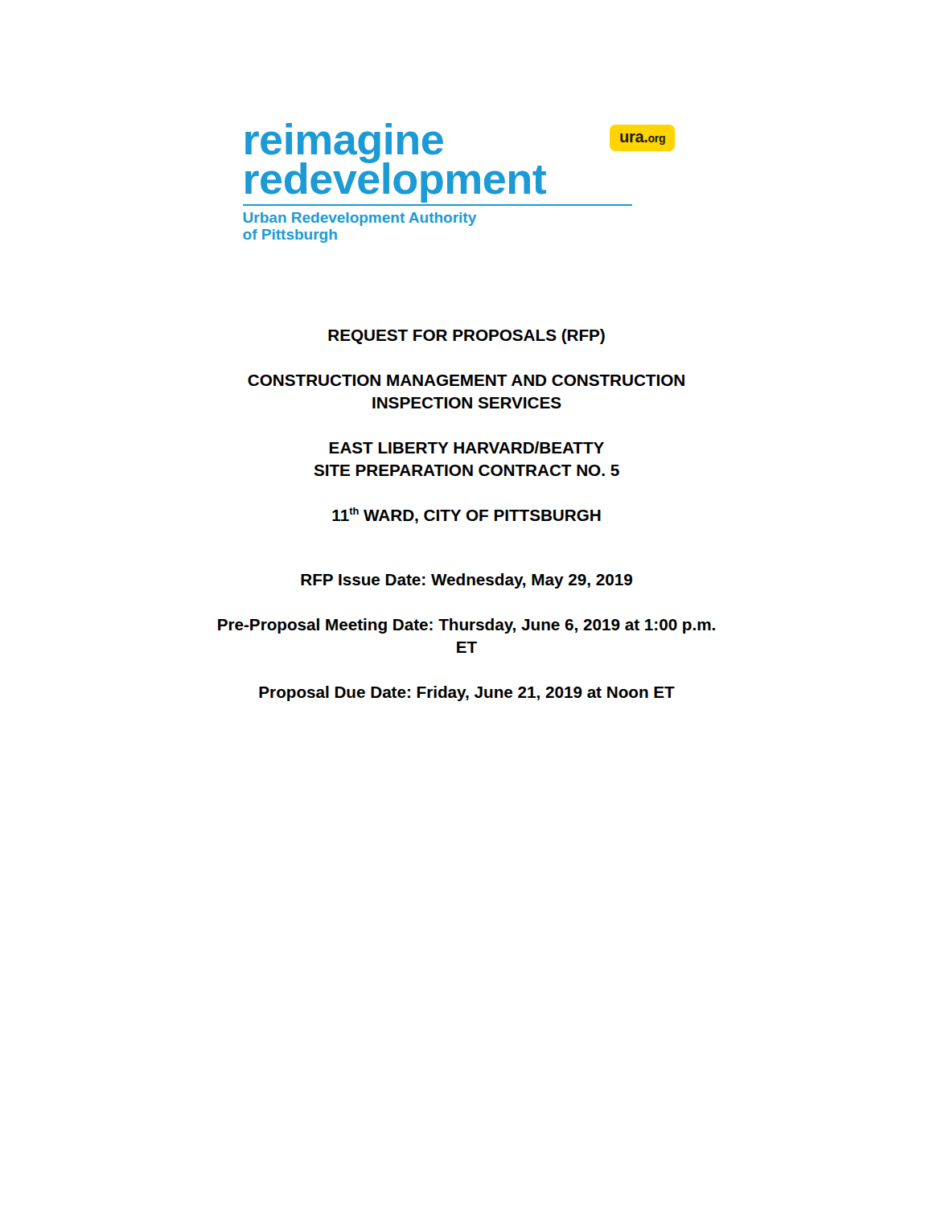ura. org
reimagine redevelopment
Urban Redevelopment Authority
of Pittsburgh
REQUEST FOR PROPOSALS (RFP)
CONSTRUCTION MANAGEMENT AND CONSTRUCTION INSPECTION SERVICES
EAST LIBERTY HARVARD/BEATTY
SITE PREPARATION CONTRACT NO. 5
11th WARD, CITY OF PITTSBURGH
RFP Issue Date: Wednesday, May 29, 2019
Pre-Proposal Meeting Date: Thursday, June 6, 2019 at 1:00 p.m. ET
Proposal Due Date: Friday, June 21, 2019 at Noon ET